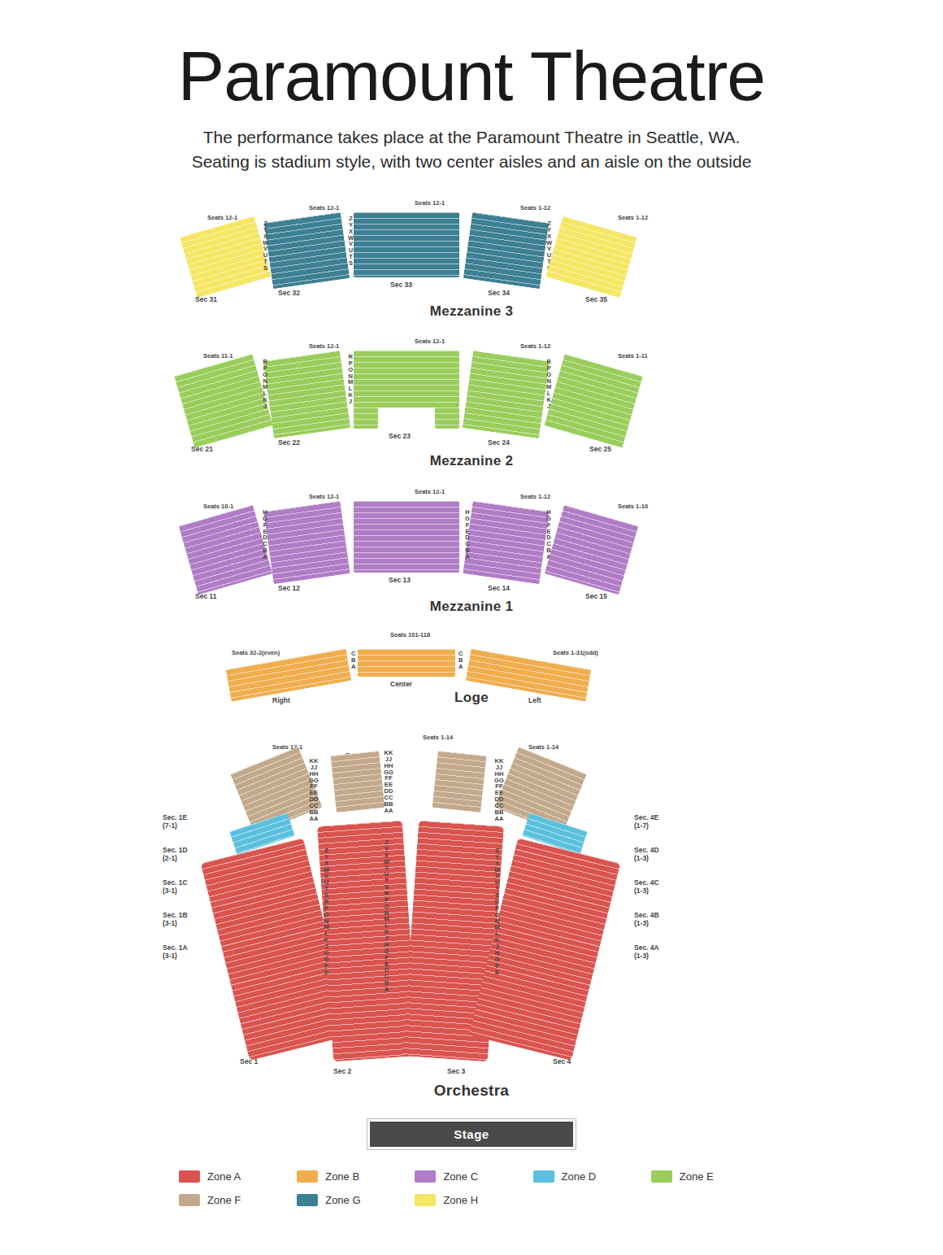Paramount Theatre
The performance takes place at the Paramount Theatre in Seattle, WA.
Seating is stadium style, with two center aisles and an aisle on the outside
Seats 12-1
Seats 12-1
Seats 12-1
Seats 1-12
Seats 1-12
Sec 31
Sec 32
Z
Y
X
W
V
U
T
S
Sec 33
Z
Y
X
W
V
U
T
S
Sec 34
Z
Y
X
W
V
U
T
S
Sec 35
Mezzanine 3
Seats 11-1
Seats 12-1
Seats 12-1
Seats 1-12
Seats 1-11
Sec 21
Sec 22
R
P
O
N
M
L
K
J
Sec 23
R
P
O
N
M
L
K
J
Sec 24
R
P
O
N
M
L
K
J
Sec 25
Mezzanine 2
Seats 10-1
Seats 12-1
Seats 12-1
Seats 1-12
Seats 1-10
Sec 11
Sec 12
H
G
F
E
D
C
B
A
Sec 13
Sec 14
H
G
F
E
D
C
B
A
H
G
F
E
D
C
B
A
Sec 15
Mezzanine 1
Seats 101-118
Seats 32-2(even)
Seats 1-31(odd)
Right
Center
C
B
A
C
B
A
Left
Loge
Seats 12-1
Seats 14-1
Seats 1-14
Seats 1-14
KK
JJ
HH
GG
FF
EE
DD
CC
BB
AA
KK
JJ
HH
GG
FF
EE
DD
CC
BB
AA
KK
JJ
HH
GG
FF
EE
DD
CC
BB
AA
Sec. 1E
(7-1)
Sec. 1D
(2-1)
Sec. 1C
(3-1)
Sec. 1B
(3-1)
Sec. 1A
(3-1)
Sec. 4E
(1-7)
Sec. 4D
(1-3)
Sec. 4C
(1-3)
Sec. 4B
(1-3)
Sec. 4A
(1-3)
Sec 1
Sec 2
Sec 3
Sec 4
Z
Y
X
W
V
U
T
S
R
P
O
N
M
L
K
J
H
G
F
E
Z
Y
X
W
V
U
T
S
R
P
O
N
M
L
K
J
H
G
F
E
D
C
B
A
Z
Y
X
W
V
U
T
S
R
P
O
N
M
L
K
J
H
G
F
E
Orchestra
Stage
Zone A
Zone B
Zone C
Zone D
Zone E
Zone F
Zone G
Zone H